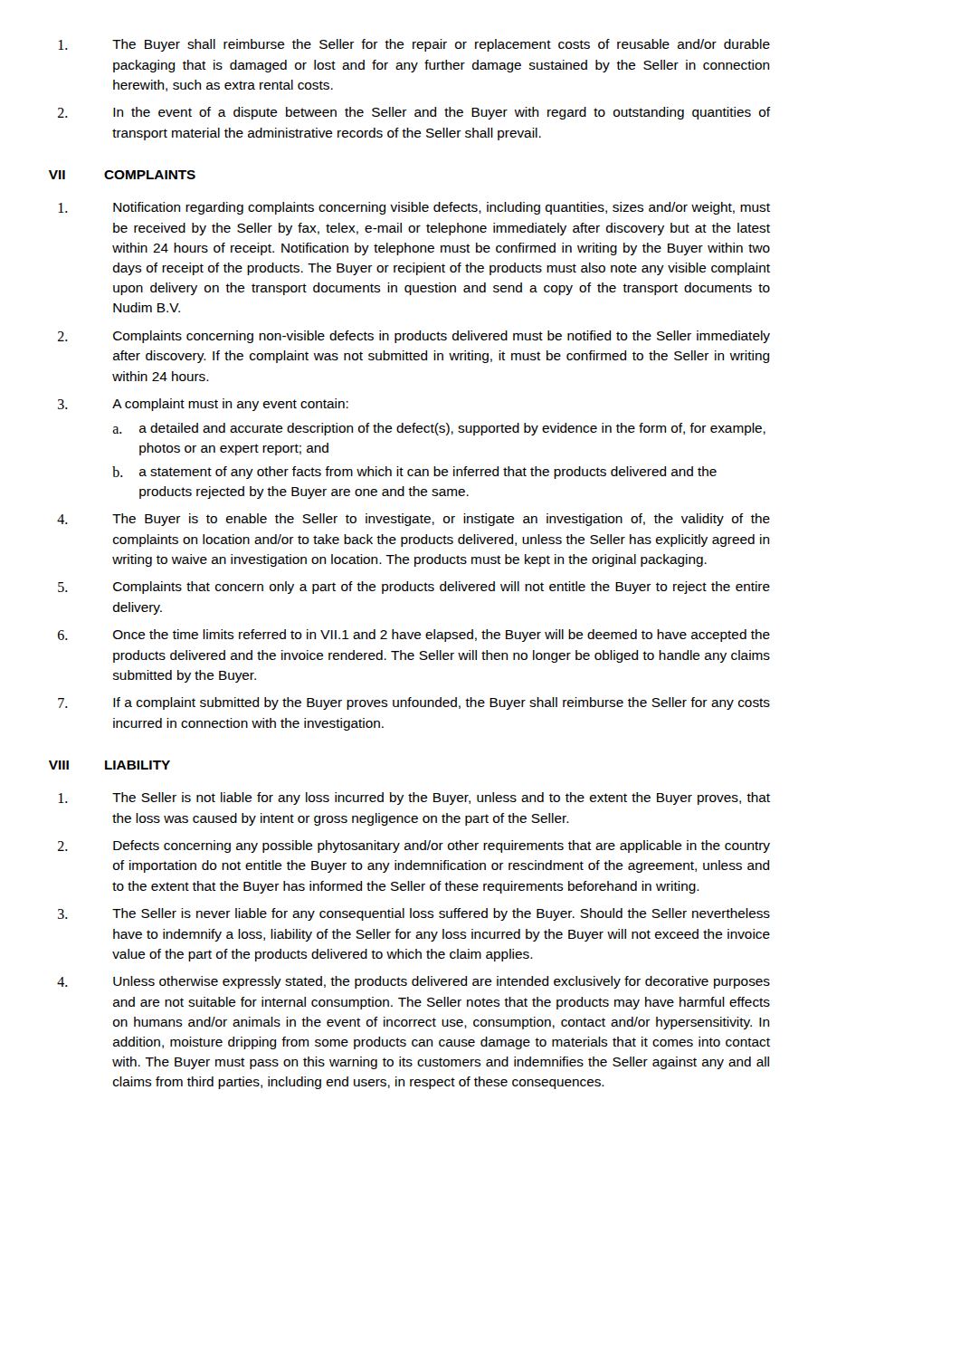The Buyer shall reimburse the Seller for the repair or replacement costs of reusable and/or durable packaging that is damaged or lost and for any further damage sustained by the Seller in connection herewith, such as extra rental costs.
In the event of a dispute between the Seller and the Buyer with regard to outstanding quantities of transport material the administrative records of the Seller shall prevail.
VIICOMPLAINTS
Notification regarding complaints concerning visible defects, including quantities, sizes and/or weight, must be received by the Seller by fax, telex, e-mail or telephone immediately after discovery but at the latest within 24 hours of receipt. Notification by telephone must be confirmed in writing by the Buyer within two days of receipt of the products. The Buyer or recipient of the products must also note any visible complaint upon delivery on the transport documents in question and send a copy of the transport documents to Nudim B.V.
Complaints concerning non-visible defects in products delivered must be notified to the Seller immediately after discovery. If the complaint was not submitted in writing, it must be confirmed to the Seller in writing within 24 hours.
A complaint must in any event contain:
a detailed and accurate description of the defect(s), supported by evidence in the form of, for example, photos or an expert report; and
a statement of any other facts from which it can be inferred that the products delivered and the products rejected by the Buyer are one and the same.
The Buyer is to enable the Seller to investigate, or instigate an investigation of, the validity of the complaints on location and/or to take back the products delivered, unless the Seller has explicitly agreed in writing to waive an investigation on location. The products must be kept in the original packaging.
Complaints that concern only a part of the products delivered will not entitle the Buyer to reject the entire delivery.
Once the time limits referred to in VII.1 and 2 have elapsed, the Buyer will be deemed to have accepted the products delivered and the invoice rendered. The Seller will then no longer be obliged to handle any claims submitted by the Buyer.
If a complaint submitted by the Buyer proves unfounded, the Buyer shall reimburse the Seller for any costs incurred in connection with the investigation.
VIIILIABILITY
The Seller is not liable for any loss incurred by the Buyer, unless and to the extent the Buyer proves, that the loss was caused by intent or gross negligence on the part of the Seller.
Defects concerning any possible phytosanitary and/or other requirements that are applicable in the country of importation do not entitle the Buyer to any indemnification or rescindment of the agreement, unless and to the extent that the Buyer has informed the Seller of these requirements beforehand in writing.
The Seller is never liable for any consequential loss suffered by the Buyer. Should the Seller nevertheless have to indemnify a loss, liability of the Seller for any loss incurred by the Buyer will not exceed the invoice value of the part of the products delivered to which the claim applies.
Unless otherwise expressly stated, the products delivered are intended exclusively for decorative purposes and are not suitable for internal consumption. The Seller notes that the products may have harmful effects on humans and/or animals in the event of incorrect use, consumption, contact and/or hypersensitivity. In addition, moisture dripping from some products can cause damage to materials that it comes into contact with. The Buyer must pass on this warning to its customers and indemnifies the Seller against any and all claims from third parties, including end users, in respect of these consequences.